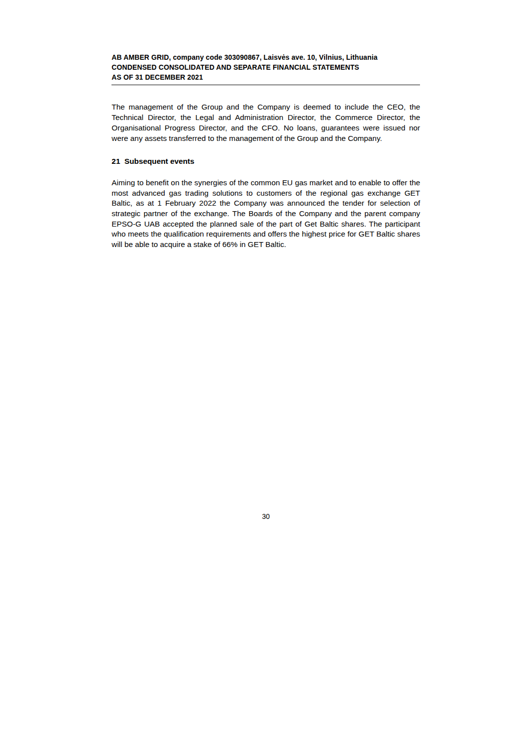AB AMBER GRID, company code 303090867, Laisvės ave. 10, Vilnius, Lithuania
CONDENSED CONSOLIDATED AND SEPARATE FINANCIAL STATEMENTS
AS OF 31 DECEMBER 2021
The management of the Group and the Company is deemed to include the CEO, the Technical Director, the Legal and Administration Director, the Commerce Director, the Organisational Progress Director, and the CFO. No loans, guarantees were issued nor were any assets transferred to the management of the Group and the Company.
21 Subsequent events
Aiming to benefit on the synergies of the common EU gas market and to enable to offer the most advanced gas trading solutions to customers of the regional gas exchange GET Baltic, as at 1 February 2022 the Company was announced the tender for selection of strategic partner of the exchange. The Boards of the Company and the parent company EPSO-G UAB accepted the planned sale of the part of Get Baltic shares. The participant who meets the qualification requirements and offers the highest price for GET Baltic shares will be able to acquire a stake of 66% in GET Baltic.
30